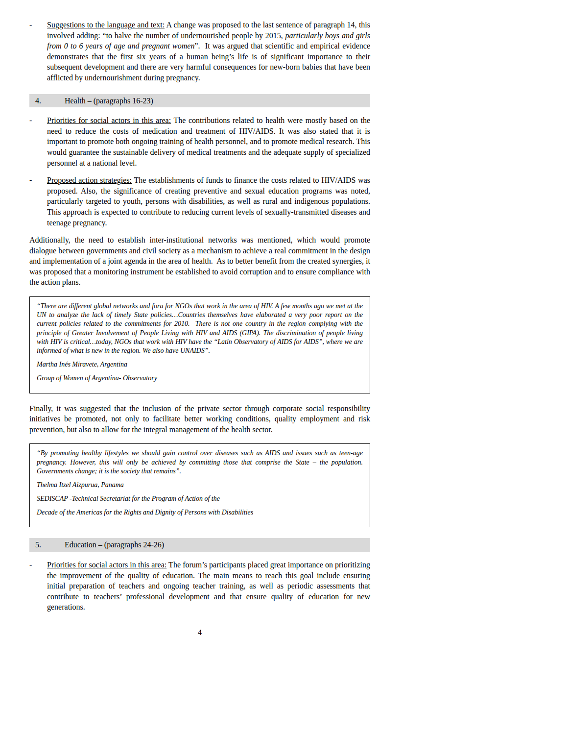-Suggestions to the language and text: A change was proposed to the last sentence of paragraph 14, this involved adding: “to halve the number of undernourished people by 2015, particularly boys and girls from 0 to 6 years of age and pregnant women”. It was argued that scientific and empirical evidence demonstrates that the first six years of a human being’s life is of significant importance to their subsequent development and there are very harmful consequences for new-born babies that have been afflicted by undernourishment during pregnancy.
4. Health – (paragraphs 16-23)
-Priorities for social actors in this area: The contributions related to health were mostly based on the need to reduce the costs of medication and treatment of HIV/AIDS. It was also stated that it is important to promote both ongoing training of health personnel, and to promote medical research. This would guarantee the sustainable delivery of medical treatments and the adequate supply of specialized personnel at a national level.
-Proposed action strategies: The establishments of funds to finance the costs related to HIV/AIDS was proposed. Also, the significance of creating preventive and sexual education programs was noted, particularly targeted to youth, persons with disabilities, as well as rural and indigenous populations. This approach is expected to contribute to reducing current levels of sexually-transmitted diseases and teenage pregnancy.
Additionally, the need to establish inter-institutional networks was mentioned, which would promote dialogue between governments and civil society as a mechanism to achieve a real commitment in the design and implementation of a joint agenda in the area of health. As to better benefit from the created synergies, it was proposed that a monitoring instrument be established to avoid corruption and to ensure compliance with the action plans.
“There are different global networks and fora for NGOs that work in the area of HIV. A few months ago we met at the UN to analyze the lack of timely State policies…Countries themselves have elaborated a very poor report on the current policies related to the commitments for 2010. There is not one country in the region complying with the principle of Greater Involvement of People Living with HIV and AIDS (GIPA). The discrimination of people living with HIV is critical…today, NGOs that work with HIV have the “Latin Observatory of AIDS for AIDS”, where we are informed of what is new in the region. We also have UNAIDS”.
Martha Inés Miravete, Argentina
Group of Women of Argentina- Observatory
Finally, it was suggested that the inclusion of the private sector through corporate social responsibility initiatives be promoted, not only to facilitate better working conditions, quality employment and risk prevention, but also to allow for the integral management of the health sector.
“By promoting healthy lifestyles we should gain control over diseases such as AIDS and issues such as teen-age pregnancy. However, this will only be achieved by committing those that comprise the State – the population. Governments change; it is the society that remains”.
Thelma Itzel Aizpurua, Panama
SEDISCAP -Technical Secretariat for the Program of Action of the
Decade of the Americas for the Rights and Dignity of Persons with Disabilities
5. Education – (paragraphs 24-26)
-Priorities for social actors in this area: The forum’s participants placed great importance on prioritizing the improvement of the quality of education. The main means to reach this goal include ensuring initial preparation of teachers and ongoing teacher training, as well as periodic assessments that contribute to teachers’ professional development and that ensure quality of education for new generations.
4